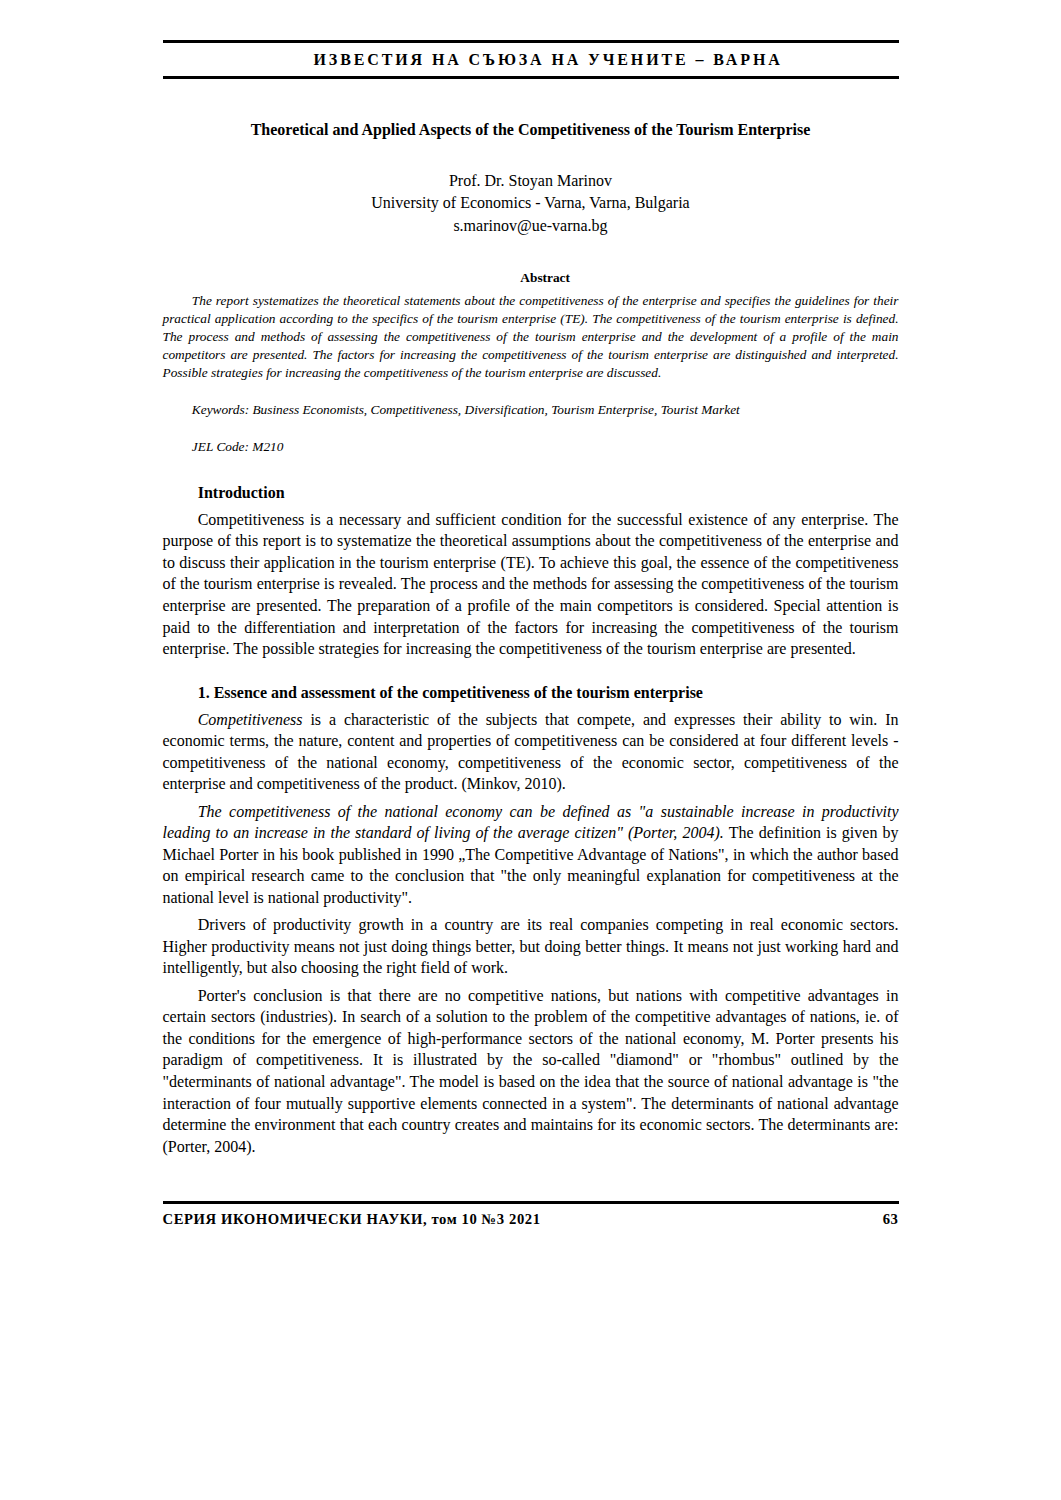ИЗВЕСТИЯ НА СЪЮЗА НА УЧЕНИТЕ – ВАРНА
Theoretical and Applied Aspects of the Competitiveness of the Tourism Enterprise
Prof. Dr. Stoyan Marinov
University of Economics - Varna, Varna, Bulgaria
s.marinov@ue-varna.bg
Abstract
The report systematizes the theoretical statements about the competitiveness of the enterprise and specifies the guidelines for their practical application according to the specifics of the tourism enterprise (TE). The competitiveness of the tourism enterprise is defined. The process and methods of assessing the competitiveness of the tourism enterprise and the development of a profile of the main competitors are presented. The factors for increasing the competitiveness of the tourism enterprise are distinguished and interpreted. Possible strategies for increasing the competitiveness of the tourism enterprise are discussed.
Keywords: Business Economists, Competitiveness, Diversification, Tourism Enterprise, Tourist Market
JEL Code: M210
Introduction
Competitiveness is a necessary and sufficient condition for the successful existence of any enterprise. The purpose of this report is to systematize the theoretical assumptions about the competitiveness of the enterprise and to discuss their application in the tourism enterprise (TE). To achieve this goal, the essence of the competitiveness of the tourism enterprise is revealed. The process and the methods for assessing the competitiveness of the tourism enterprise are presented. The preparation of a profile of the main competitors is considered. Special attention is paid to the differentiation and interpretation of the factors for increasing the competitiveness of the tourism enterprise. The possible strategies for increasing the competitiveness of the tourism enterprise are presented.
1. Essence and assessment of the competitiveness of the tourism enterprise
Competitiveness is a characteristic of the subjects that compete, and expresses their ability to win. In economic terms, the nature, content and properties of competitiveness can be considered at four different levels - competitiveness of the national economy, competitiveness of the economic sector, competitiveness of the enterprise and competitiveness of the product. (Minkov, 2010).
The competitiveness of the national economy can be defined as "a sustainable increase in productivity leading to an increase in the standard of living of the average citizen" (Porter, 2004). The definition is given by Michael Porter in his book published in 1990 „The Competitive Advantage of Nations", in which the author based on empirical research came to the conclusion that "the only meaningful explanation for competitiveness at the national level is national productivity".
Drivers of productivity growth in a country are its real companies competing in real economic sectors. Higher productivity means not just doing things better, but doing better things. It means not just working hard and intelligently, but also choosing the right field of work.
Porter's conclusion is that there are no competitive nations, but nations with competitive advantages in certain sectors (industries). In search of a solution to the problem of the competitive advantages of nations, ie. of the conditions for the emergence of high-performance sectors of the national economy, M. Porter presents his paradigm of competitiveness. It is illustrated by the so-called "diamond" or "rhombus" outlined by the "determinants of national advantage". The model is based on the idea that the source of national advantage is "the interaction of four mutually supportive elements connected in a system". The determinants of national advantage determine the environment that each country creates and maintains for its economic sectors. The determinants are: (Porter, 2004).
СЕРИЯ ИКОНОМИЧЕСКИ НАУКИ, том 10 №3 2021 63